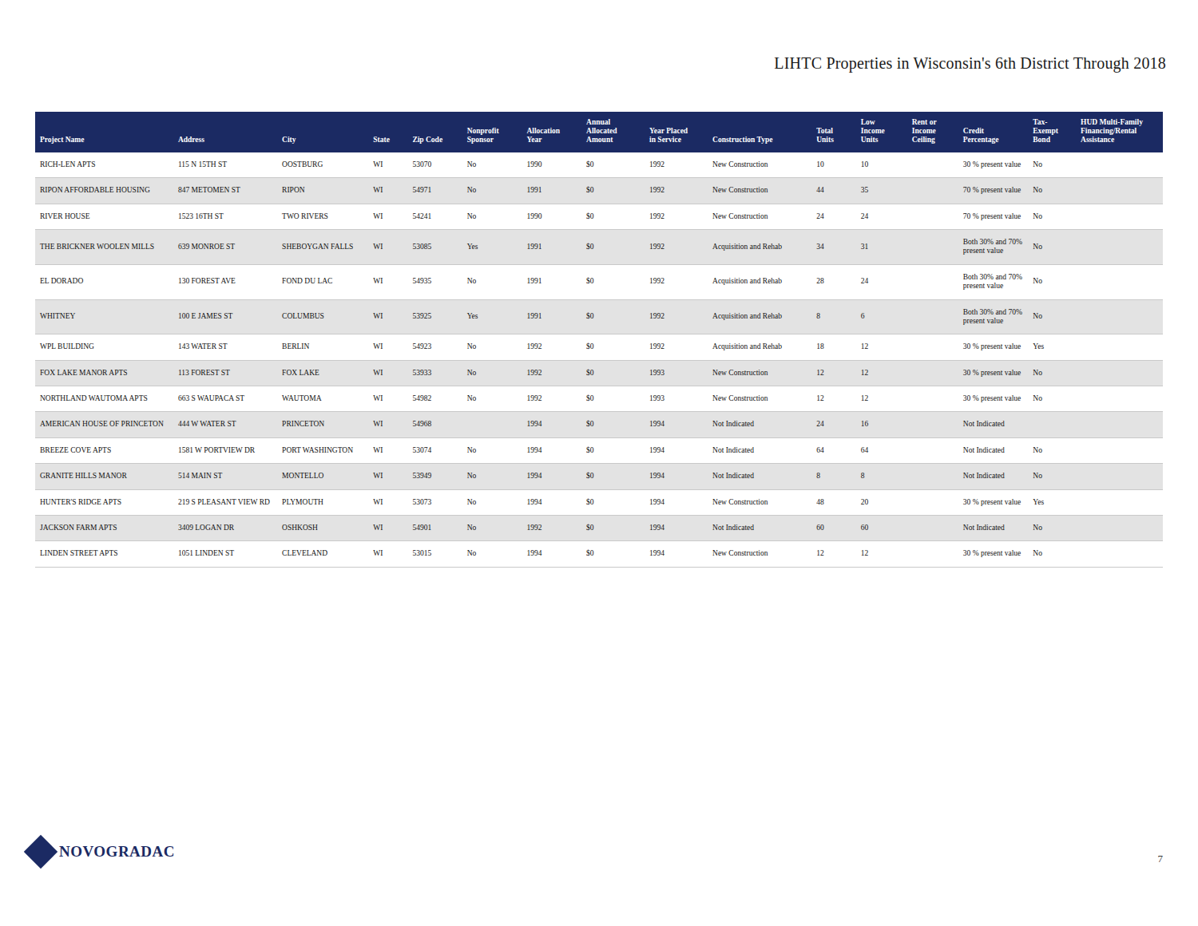LIHTC Properties in Wisconsin's 6th District Through 2018
| Project Name | Address | City | State | Zip Code | Nonprofit Sponsor | Allocation Year | Annual Allocated Amount | Year Placed in Service | Construction Type | Total Units | Low Income Units | Rent or Income Ceiling | Credit Percentage | Tax- Exempt Bond | HUD Multi-Family Financing/Rental Assistance |
| --- | --- | --- | --- | --- | --- | --- | --- | --- | --- | --- | --- | --- | --- | --- | --- |
| RICH-LEN APTS | 115 N 15TH ST | OOSTBURG | WI | 53070 | No | 1990 | $0 | 1992 | New Construction | 10 | 10 | | 30 % present value | No | |
| RIPON AFFORDABLE HOUSING | 847 METOMEN ST | RIPON | WI | 54971 | No | 1991 | $0 | 1992 | New Construction | 44 | 35 | | 70 % present value | No | |
| RIVER HOUSE | 1523 16TH ST | TWO RIVERS | WI | 54241 | No | 1990 | $0 | 1992 | New Construction | 24 | 24 | | 70 % present value | No | |
| THE BRICKNER WOOLEN MILLS | 639 MONROE ST | SHEBOYGAN FALLS | WI | 53085 | Yes | 1991 | $0 | 1992 | Acquisition and Rehab | 34 | 31 | | Both 30% and 70% present value | No | |
| EL DORADO | 130 FOREST AVE | FOND DU LAC | WI | 54935 | No | 1991 | $0 | 1992 | Acquisition and Rehab | 28 | 24 | | Both 30% and 70% present value | No | |
| WHITNEY | 100 E JAMES ST | COLUMBUS | WI | 53925 | Yes | 1991 | $0 | 1992 | Acquisition and Rehab | 8 | 6 | | Both 30% and 70% present value | No | |
| WPL BUILDING | 143 WATER ST | BERLIN | WI | 54923 | No | 1992 | $0 | 1992 | Acquisition and Rehab | 18 | 12 | | 30 % present value | Yes | |
| FOX LAKE MANOR APTS | 113 FOREST ST | FOX LAKE | WI | 53933 | No | 1992 | $0 | 1993 | New Construction | 12 | 12 | | 30 % present value | No | |
| NORTHLAND WAUTOMA APTS | 663 S WAUPACA ST | WAUTOMA | WI | 54982 | No | 1992 | $0 | 1993 | New Construction | 12 | 12 | | 30 % present value | No | |
| AMERICAN HOUSE OF PRINCETON | 444 W WATER ST | PRINCETON | WI | 54968 | | 1994 | $0 | 1994 | Not Indicated | 24 | 16 | | Not Indicated | | |
| BREEZE COVE APTS | 1581 W PORTVIEW DR | PORT WASHINGTON | WI | 53074 | No | 1994 | $0 | 1994 | Not Indicated | 64 | 64 | | Not Indicated | No | |
| GRANITE HILLS MANOR | 514 MAIN ST | MONTELLO | WI | 53949 | No | 1994 | $0 | 1994 | Not Indicated | 8 | 8 | | Not Indicated | No | |
| HUNTER'S RIDGE APTS | 219 S PLEASANT VIEW RD | PLYMOUTH | WI | 53073 | No | 1994 | $0 | 1994 | New Construction | 48 | 20 | | 30 % present value | Yes | |
| JACKSON FARM APTS | 3409 LOGAN DR | OSHKOSH | WI | 54901 | No | 1992 | $0 | 1994 | Not Indicated | 60 | 60 | | Not Indicated | No | |
| LINDEN STREET APTS | 1051 LINDEN ST | CLEVELAND | WI | 53015 | No | 1994 | $0 | 1994 | New Construction | 12 | 12 | | 30 % present value | No | |
NOVOGRADAC
7